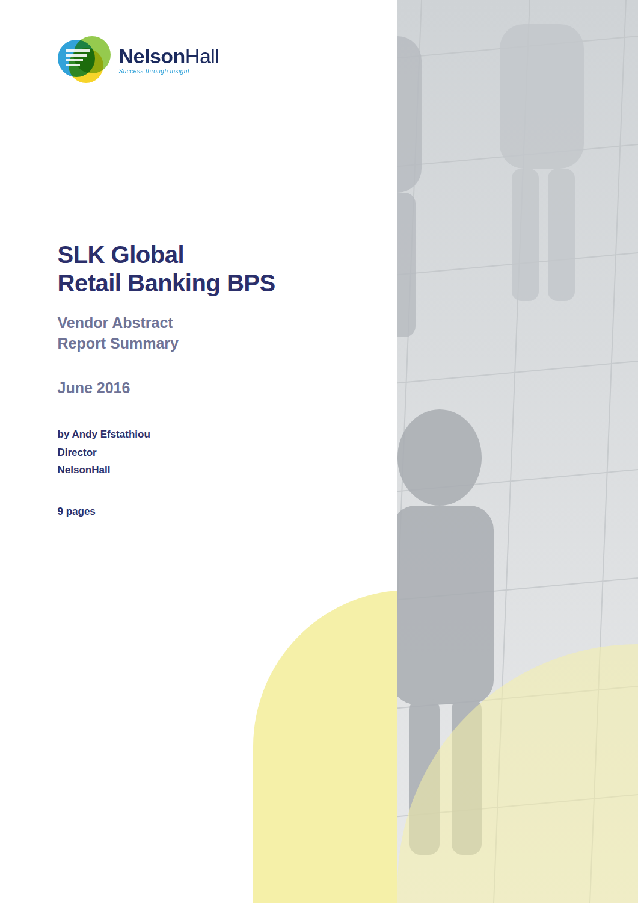NelsonHall
Success through insight
SLK Global
Retail Banking BPS
Vendor Abstract
Report Summary
June 2016
by Andy Efstathiou
Director
NelsonHall
9 pages